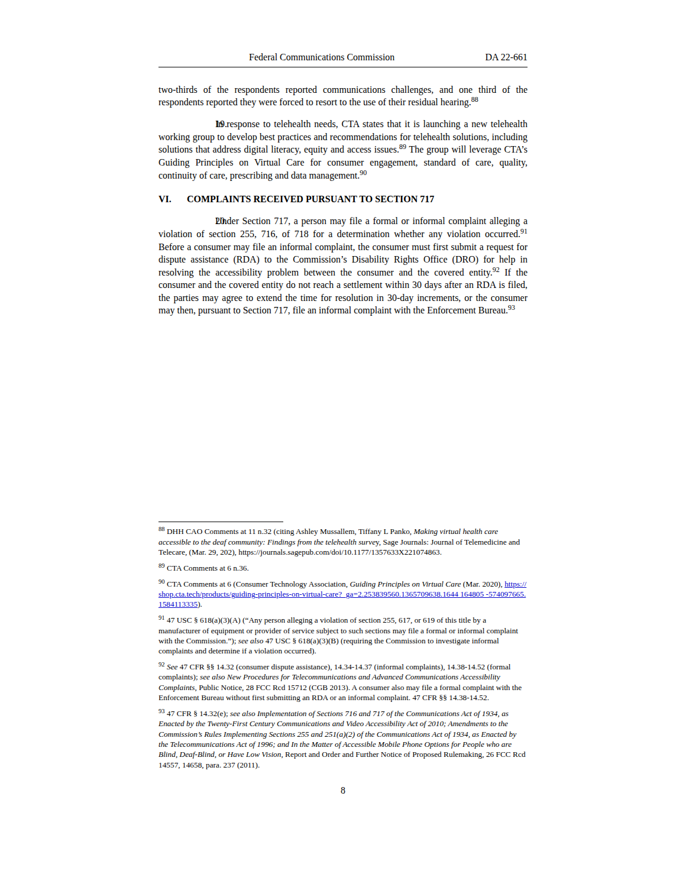Federal Communications Commission
DA 22-661
two-thirds of the respondents reported communications challenges, and one third of the respondents reported they were forced to resort to the use of their residual hearing.88
19. In response to telehealth needs, CTA states that it is launching a new telehealth working group to develop best practices and recommendations for telehealth solutions, including solutions that address digital literacy, equity and access issues.89 The group will leverage CTA’s Guiding Principles on Virtual Care for consumer engagement, standard of care, quality, continuity of care, prescribing and data management.90
VI. COMPLAINTS RECEIVED PURSUANT TO SECTION 717
20. Under Section 717, a person may file a formal or informal complaint alleging a violation of section 255, 716, of 718 for a determination whether any violation occurred.91 Before a consumer may file an informal complaint, the consumer must first submit a request for dispute assistance (RDA) to the Commission’s Disability Rights Office (DRO) for help in resolving the accessibility problem between the consumer and the covered entity.92 If the consumer and the covered entity do not reach a settlement within 30 days after an RDA is filed, the parties may agree to extend the time for resolution in 30-day increments, or the consumer may then, pursuant to Section 717, file an informal complaint with the Enforcement Bureau.93
88 DHH CAO Comments at 11 n.32 (citing Ashley Mussallem, Tiffany L Panko, Making virtual health care accessible to the deaf community: Findings from the telehealth survey, Sage Journals: Journal of Telemedicine and Telecare, (Mar. 29, 202), https://journals.sagepub.com/doi/10.1177/1357633X221074863.
89 CTA Comments at 6 n.36.
90 CTA Comments at 6 (Consumer Technology Association, Guiding Principles on Virtual Care (Mar. 2020), https://shop.cta.tech/products/guiding-principles-on-virtual-care?_ga=2.253839560.1365709638.1644 164805 -574097665.1584113335).
91 47 USC § 618(a)(3)(A) (“Any person alleging a violation of section 255, 617, or 619 of this title by a manufacturer of equipment or provider of service subject to such sections may file a formal or informal complaint with the Commission.”); see also 47 USC § 618(a)(3)(B) (requiring the Commission to investigate informal complaints and determine if a violation occurred).
92 See 47 CFR §§ 14.32 (consumer dispute assistance), 14.34-14.37 (informal complaints), 14.38-14.52 (formal complaints); see also New Procedures for Telecommunications and Advanced Communications Accessibility Complaints, Public Notice, 28 FCC Rcd 15712 (CGB 2013). A consumer also may file a formal complaint with the Enforcement Bureau without first submitting an RDA or an informal complaint. 47 CFR §§ 14.38-14.52.
93 47 CFR § 14.32(e); see also Implementation of Sections 716 and 717 of the Communications Act of 1934, as Enacted by the Twenty-First Century Communications and Video Accessibility Act of 2010; Amendments to the Commission’s Rules Implementing Sections 255 and 251(a)(2) of the Communications Act of 1934, as Enacted by the Telecommunications Act of 1996; and In the Matter of Accessible Mobile Phone Options for People who are Blind, Deaf-Blind, or Have Low Vision, Report and Order and Further Notice of Proposed Rulemaking, 26 FCC Rcd 14557, 14658, para. 237 (2011).
8